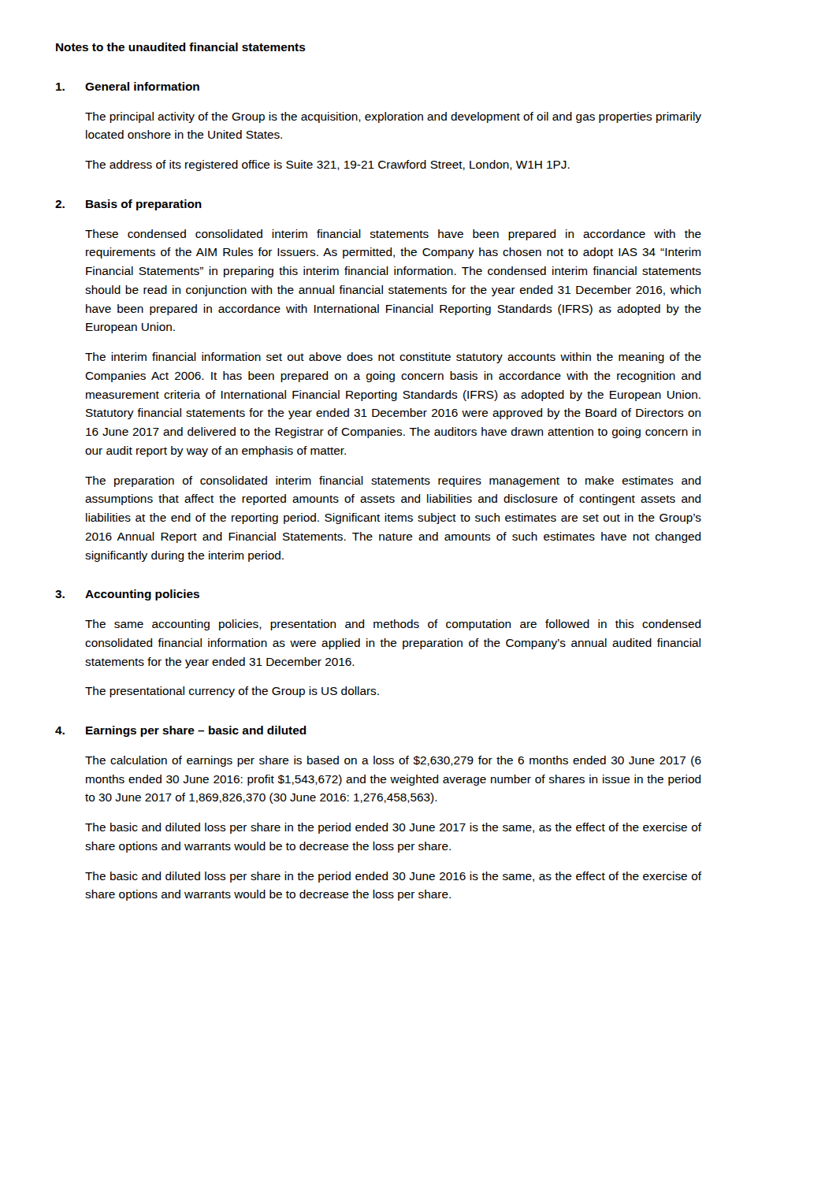Notes to the unaudited financial statements
1. General information
The principal activity of the Group is the acquisition, exploration and development of oil and gas properties primarily located onshore in the United States.
The address of its registered office is Suite 321, 19-21 Crawford Street, London, W1H 1PJ.
2. Basis of preparation
These condensed consolidated interim financial statements have been prepared in accordance with the requirements of the AIM Rules for Issuers. As permitted, the Company has chosen not to adopt IAS 34 “Interim Financial Statements” in preparing this interim financial information. The condensed interim financial statements should be read in conjunction with the annual financial statements for the year ended 31 December 2016, which have been prepared in accordance with International Financial Reporting Standards (IFRS) as adopted by the European Union.
The interim financial information set out above does not constitute statutory accounts within the meaning of the Companies Act 2006. It has been prepared on a going concern basis in accordance with the recognition and measurement criteria of International Financial Reporting Standards (IFRS) as adopted by the European Union. Statutory financial statements for the year ended 31 December 2016 were approved by the Board of Directors on 16 June 2017 and delivered to the Registrar of Companies. The auditors have drawn attention to going concern in our audit report by way of an emphasis of matter.
The preparation of consolidated interim financial statements requires management to make estimates and assumptions that affect the reported amounts of assets and liabilities and disclosure of contingent assets and liabilities at the end of the reporting period. Significant items subject to such estimates are set out in the Group’s 2016 Annual Report and Financial Statements. The nature and amounts of such estimates have not changed significantly during the interim period.
3. Accounting policies
The same accounting policies, presentation and methods of computation are followed in this condensed consolidated financial information as were applied in the preparation of the Company’s annual audited financial statements for the year ended 31 December 2016.
The presentational currency of the Group is US dollars.
4. Earnings per share – basic and diluted
The calculation of earnings per share is based on a loss of $2,630,279 for the 6 months ended 30 June 2017 (6 months ended 30 June 2016: profit $1,543,672) and the weighted average number of shares in issue in the period to 30 June 2017 of 1,869,826,370 (30 June 2016: 1,276,458,563).
The basic and diluted loss per share in the period ended 30 June 2017 is the same, as the effect of the exercise of share options and warrants would be to decrease the loss per share.
The basic and diluted loss per share in the period ended 30 June 2016 is the same, as the effect of the exercise of share options and warrants would be to decrease the loss per share.